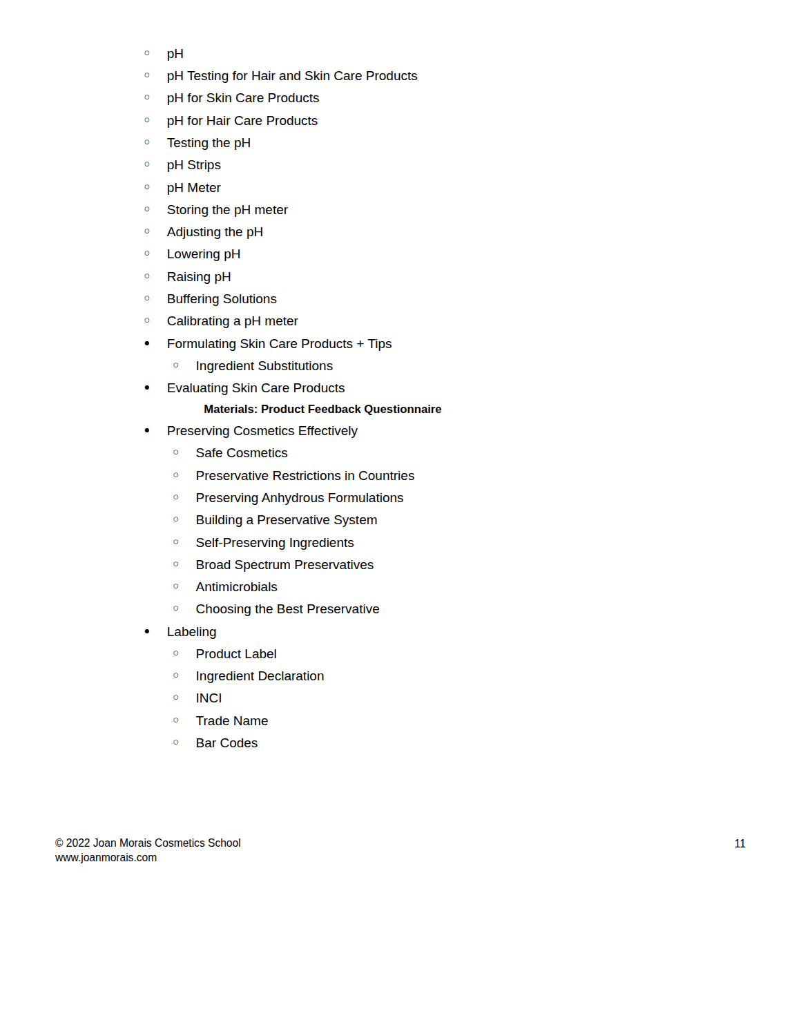pH
pH Testing for Hair and Skin Care Products
pH for Skin Care Products
pH for Hair Care Products
Testing the pH
pH Strips
pH Meter
Storing the pH meter
Adjusting the pH
Lowering pH
Raising pH
Buffering Solutions
Calibrating a pH meter
Formulating Skin Care Products + Tips
Ingredient Substitutions
Evaluating Skin Care Products
Materials: Product Feedback Questionnaire
Preserving Cosmetics Effectively
Safe Cosmetics
Preservative Restrictions in Countries
Preserving Anhydrous Formulations
Building a Preservative System
Self-Preserving Ingredients
Broad Spectrum Preservatives
Antimicrobials
Choosing the Best Preservative
Labeling
Product Label
Ingredient Declaration
INCI
Trade Name
Bar Codes
© 2022 Joan Morais Cosmetics School
www.joanmorais.com
11